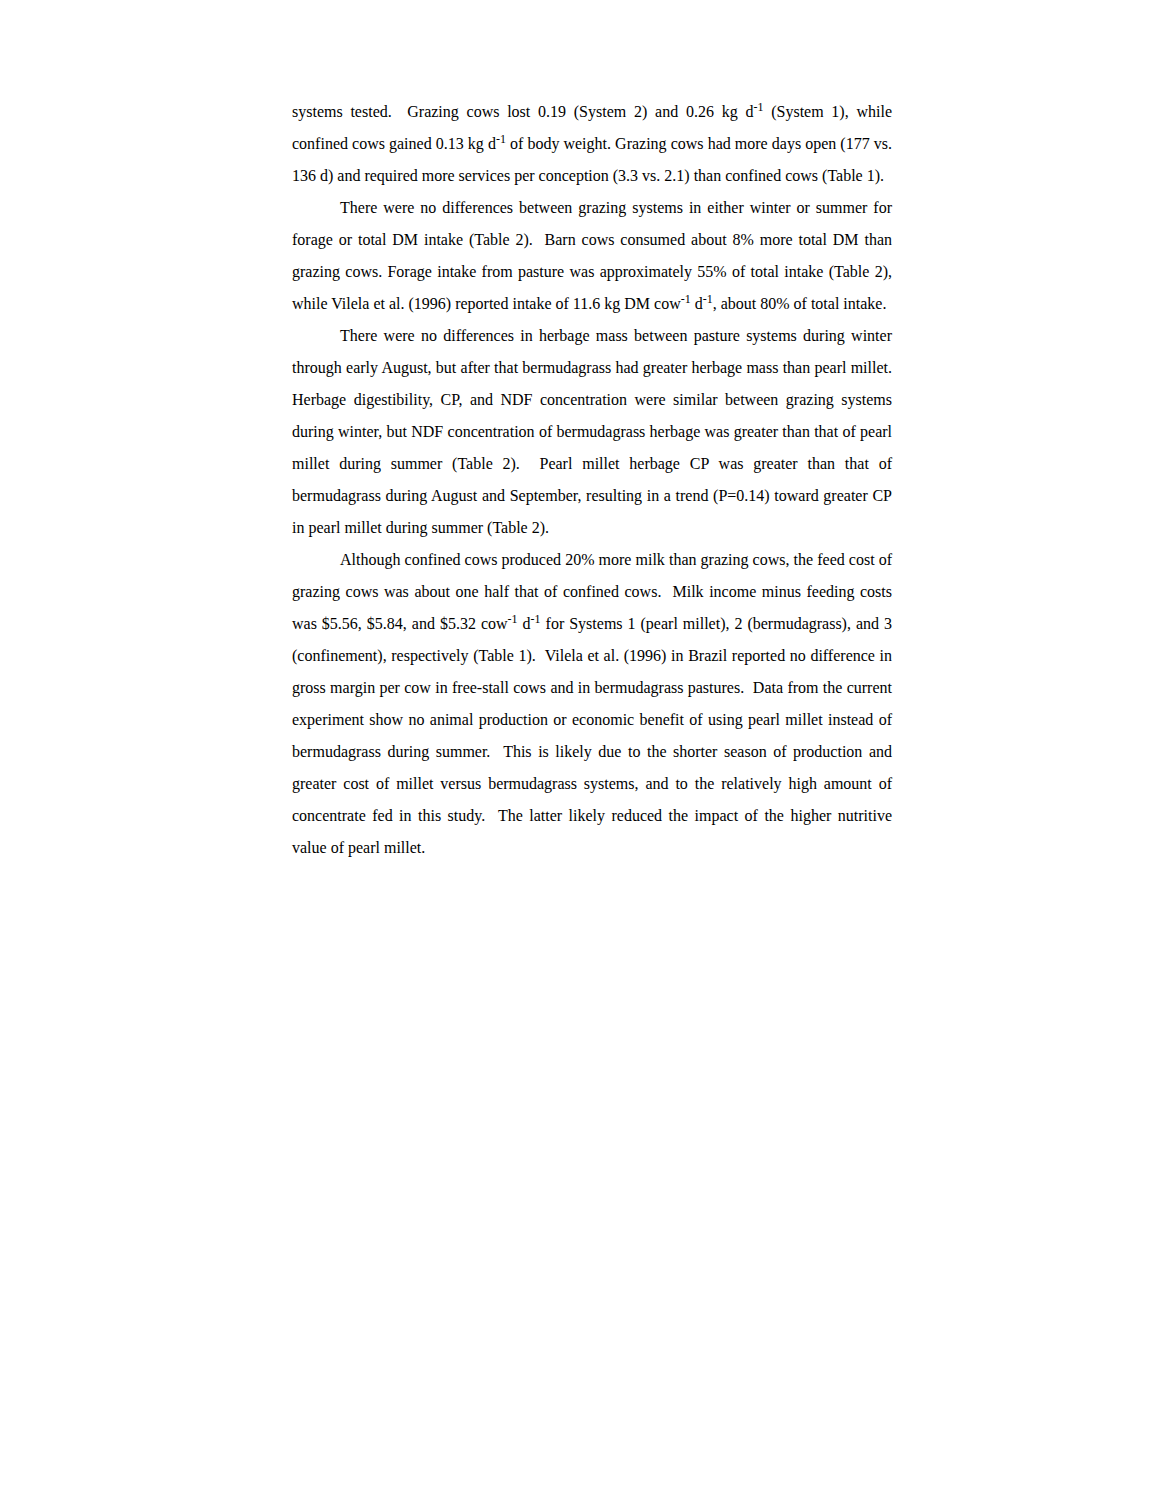systems tested. Grazing cows lost 0.19 (System 2) and 0.26 kg d-1 (System 1), while confined cows gained 0.13 kg d-1 of body weight. Grazing cows had more days open (177 vs. 136 d) and required more services per conception (3.3 vs. 2.1) than confined cows (Table 1).
There were no differences between grazing systems in either winter or summer for forage or total DM intake (Table 2). Barn cows consumed about 8% more total DM than grazing cows. Forage intake from pasture was approximately 55% of total intake (Table 2), while Vilela et al. (1996) reported intake of 11.6 kg DM cow-1 d-1, about 80% of total intake.
There were no differences in herbage mass between pasture systems during winter through early August, but after that bermudagrass had greater herbage mass than pearl millet. Herbage digestibility, CP, and NDF concentration were similar between grazing systems during winter, but NDF concentration of bermudagrass herbage was greater than that of pearl millet during summer (Table 2). Pearl millet herbage CP was greater than that of bermudagrass during August and September, resulting in a trend (P=0.14) toward greater CP in pearl millet during summer (Table 2).
Although confined cows produced 20% more milk than grazing cows, the feed cost of grazing cows was about one half that of confined cows. Milk income minus feeding costs was $5.56, $5.84, and $5.32 cow-1 d-1 for Systems 1 (pearl millet), 2 (bermudagrass), and 3 (confinement), respectively (Table 1). Vilela et al. (1996) in Brazil reported no difference in gross margin per cow in free-stall cows and in bermudagrass pastures. Data from the current experiment show no animal production or economic benefit of using pearl millet instead of bermudagrass during summer. This is likely due to the shorter season of production and greater cost of millet versus bermudagrass systems, and to the relatively high amount of concentrate fed in this study. The latter likely reduced the impact of the higher nutritive value of pearl millet.